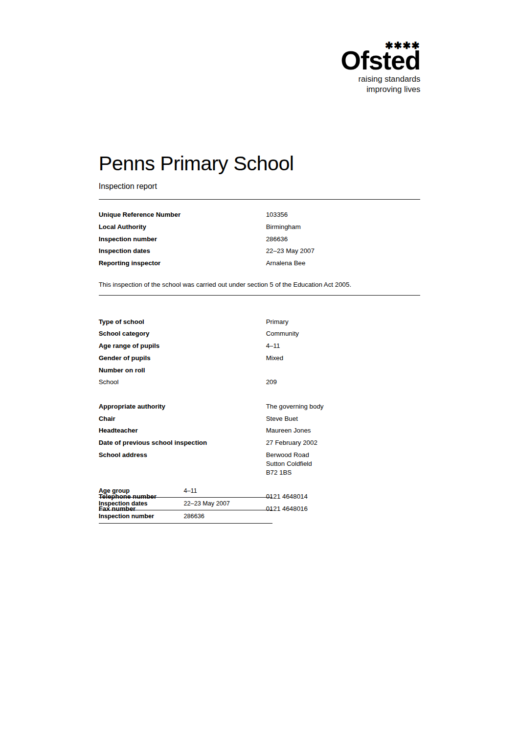✱✱✱✱
Ofsted
raising standards
improving lives
Penns Primary School
Inspection report
| Unique Reference Number | 103356 |
| Local Authority | Birmingham |
| Inspection number | 286636 |
| Inspection dates | 22–23 May 2007 |
| Reporting inspector | Arnalena Bee |
This inspection of the school was carried out under section 5 of the Education Act 2005.
| Type of school | Primary |
| School category | Community |
| Age range of pupils | 4–11 |
| Gender of pupils | Mixed |
| Number on roll | |
| School | 209 |
| Appropriate authority | The governing body |
| Chair | Steve Buet |
| Headteacher | Maureen Jones |
| Date of previous school inspection | 27 February 2002 |
| School address | Berwood Road Sutton Coldfield B72 1BS |
| Telephone number | 0121 4648014 |
| Fax number | 0121 4648016 |
| Age group | 4–11 |
| Inspection dates | 22–23 May 2007 |
| Inspection number | 286636 |